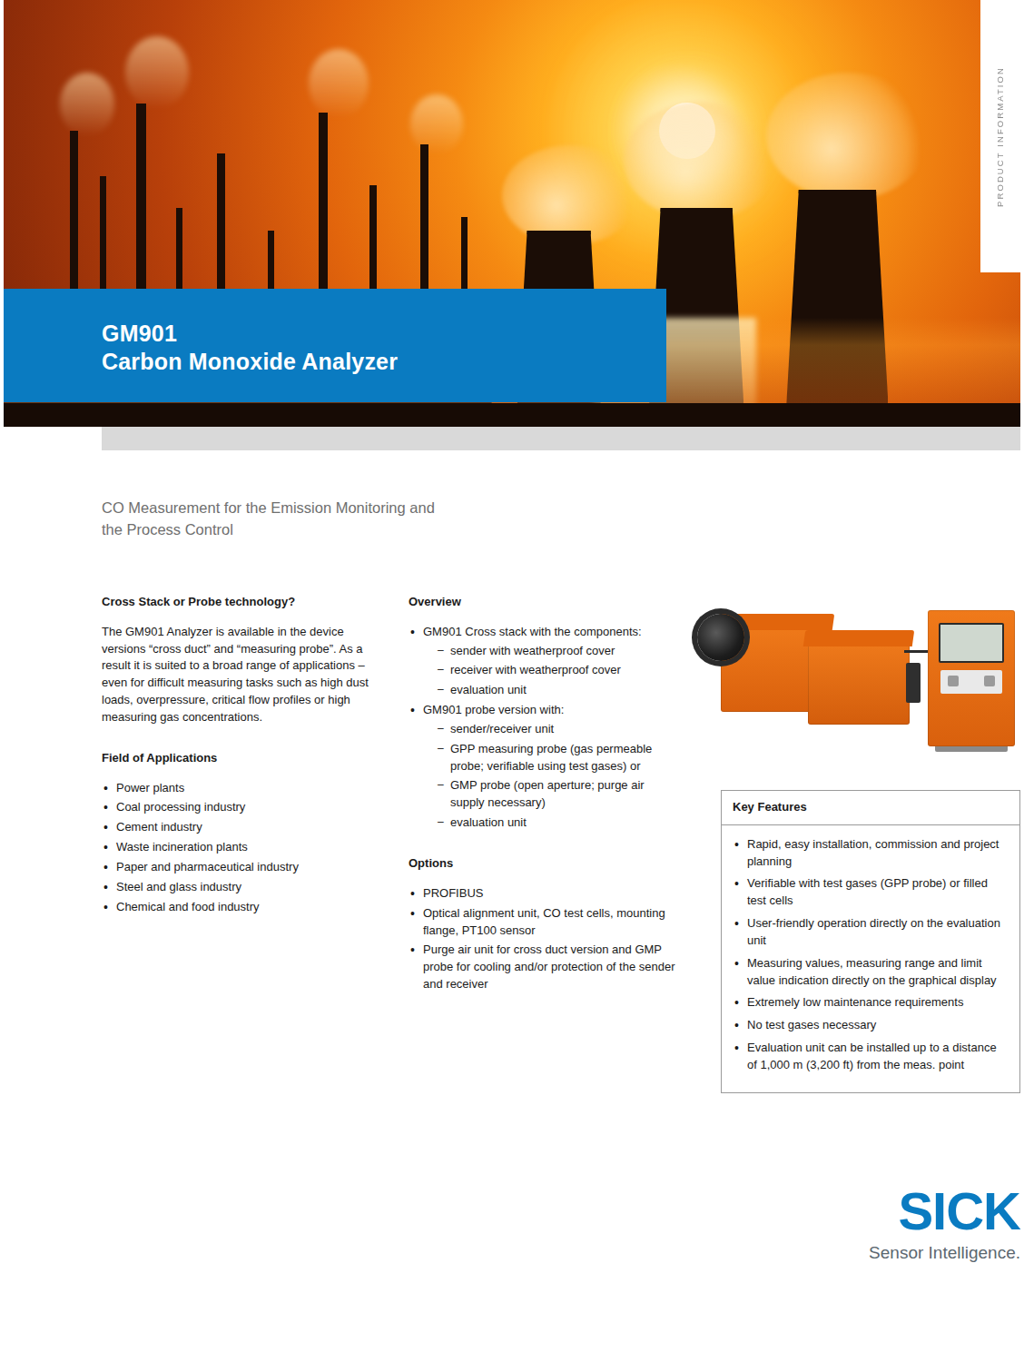Product Information
GM901
Carbon Monoxide Analyzer
CO Measurement for the Emission Monitoring and
the Process Control
Cross Stack or Probe technology?
The GM901 Analyzer is available in the device versions “cross duct” and “measuring probe”. As a result it is suited to a broad range of applications – even for difficult measuring tasks such as high dust loads, overpressure, critical flow profiles or high measuring gas concentrations.
Field of Applications
Power plants
Coal processing industry
Cement industry
Waste incineration plants
Paper and pharmaceutical industry
Steel and glass industry
Chemical and food industry
Overview
GM901 Cross stack with the components:
sender with weatherproof cover
receiver with weatherproof cover
evaluation unit
GM901 probe version with:
sender/receiver unit
GPP measuring probe (gas permeable probe; verifiable using test gases) or
GMP probe (open aperture; purge air supply necessary)
evaluation unit
Options
PROFIBUS
Optical alignment unit, CO test cells, mounting flange, PT100 sensor
Purge air unit for cross duct version and GMP probe for cooling and/or protection of the sender and receiver
Key Features
Rapid, easy installation, commission and project planning
Verifiable with test gases (GPP probe) or filled test cells
User-friendly operation directly on the evaluation unit
Measuring values, measuring range and limit value indication directly on the graphical display
Extremely low maintenance requirements
No test gases necessary
Evaluation unit can be installed up to a distance of 1,000 m (3,200 ft) from the meas. point
SICK
Sensor Intelligence.